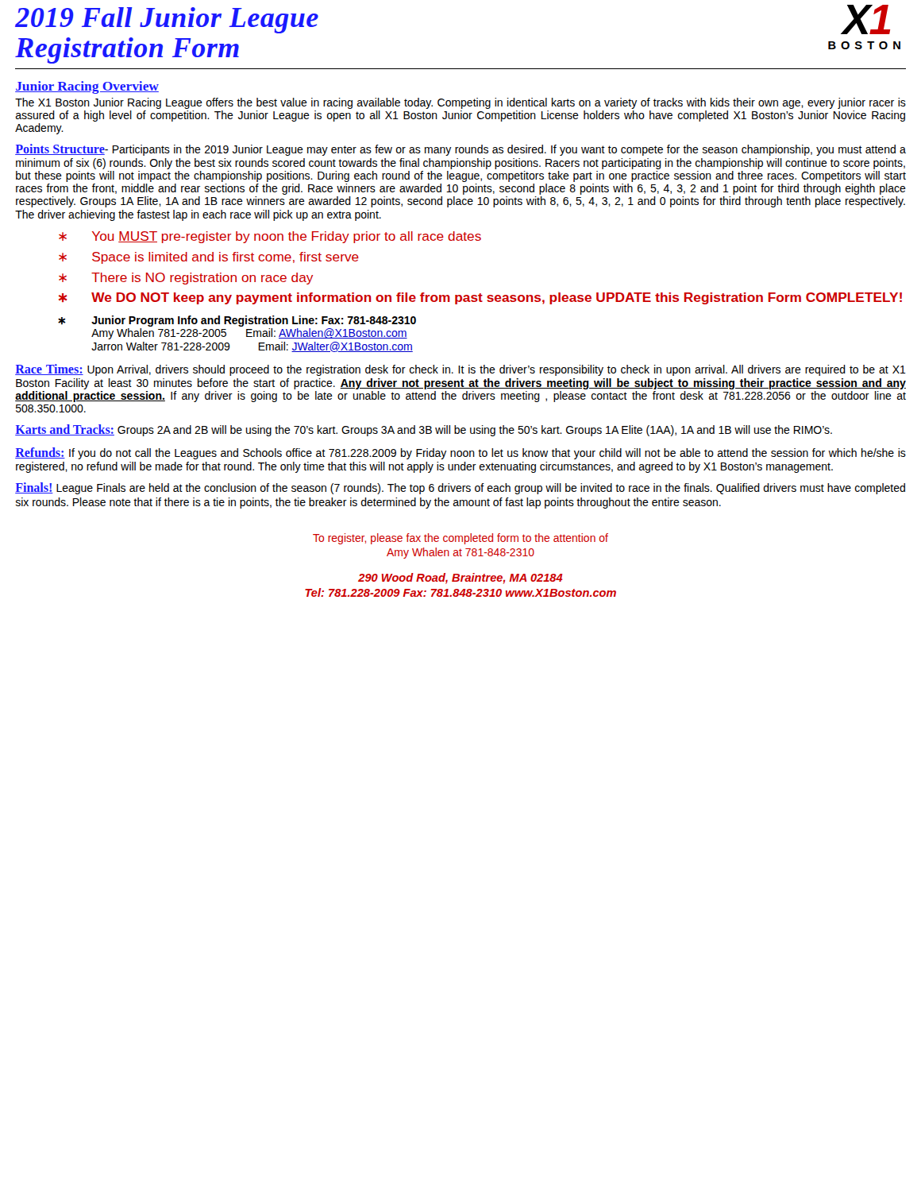2019 Fall Junior League
Registration Form
X 1
BOSTON
Junior Racing Overview
The X1 Boston Junior Racing League offers the best value in racing available today. Competing in identical karts on a variety of tracks with kids their own age, every junior racer is assured of a high level of competition. The Junior League is open to all X1 Boston Junior Competition License holders who have completed X1 Boston’s Junior Novice Racing Academy.
Points Structure- Participants in the 2019 Junior League may enter as few or as many rounds as desired. If you want to compete for the season championship, you must attend a minimum of six (6) rounds. Only the best six rounds scored count towards the final championship positions. Racers not participating in the championship will continue to score points, but these points will not impact the championship positions. During each round of the league, competitors take part in one practice session and three races. Competitors will start races from the front, middle and rear sections of the grid. Race winners are awarded 10 points, second place 8 points with 6, 5, 4, 3, 2 and 1 point for third through eighth place respectively. Groups 1A Elite, 1A and 1B race winners are awarded 12 points, second place 10 points with 8, 6, 5, 4, 3, 2, 1 and 0 points for third through tenth place respectively. The driver achieving the fastest lap in each race will pick up an extra point.
You MUST pre-register by noon the Friday prior to all race dates
Space is limited and is first come, first serve
There is NO registration on race day
We DO NOT keep any payment information on file from past seasons, please UPDATE this Registration Form COMPLETELY!
Junior Program Info and Registration Line: Fax: 781-848-2310
Amy Whalen 781-228-2005 Email: AWhalen@X1Boston.com
Jarron Walter 781-228-2009 Email: JWalter@X1Boston.com
Race Times: Upon Arrival, drivers should proceed to the registration desk for check in. It is the driver’s responsibility to check in upon arrival. All drivers are required to be at X1 Boston Facility at least 30 minutes before the start of practice. Any driver not present at the drivers meeting will be subject to missing their practice session and any additional practice session. If any driver is going to be late or unable to attend the drivers meeting , please contact the front desk at 781.228.2056 or the outdoor line at 508.350.1000.
Karts and Tracks: Groups 2A and 2B will be using the 70’s kart. Groups 3A and 3B will be using the 50’s kart. Groups 1A Elite (1AA), 1A and 1B will use the RIMO’s.
Refunds: If you do not call the Leagues and Schools office at 781.228.2009 by Friday noon to let us know that your child will not be able to attend the session for which he/she is registered, no refund will be made for that round. The only time that this will not apply is under extenuating circumstances, and agreed to by X1 Boston’s management.
Finals! League Finals are held at the conclusion of the season (7 rounds). The top 6 drivers of each group will be invited to race in the finals. Qualified drivers must have completed six rounds. Please note that if there is a tie in points, the tie breaker is determined by the amount of fast lap points throughout the entire season.
To register, please fax the completed form to the attention of
Amy Whalen at 781-848-2310
290 Wood Road, Braintree, MA 02184
Tel: 781.228-2009 Fax: 781.848-2310 www.X1Boston.com